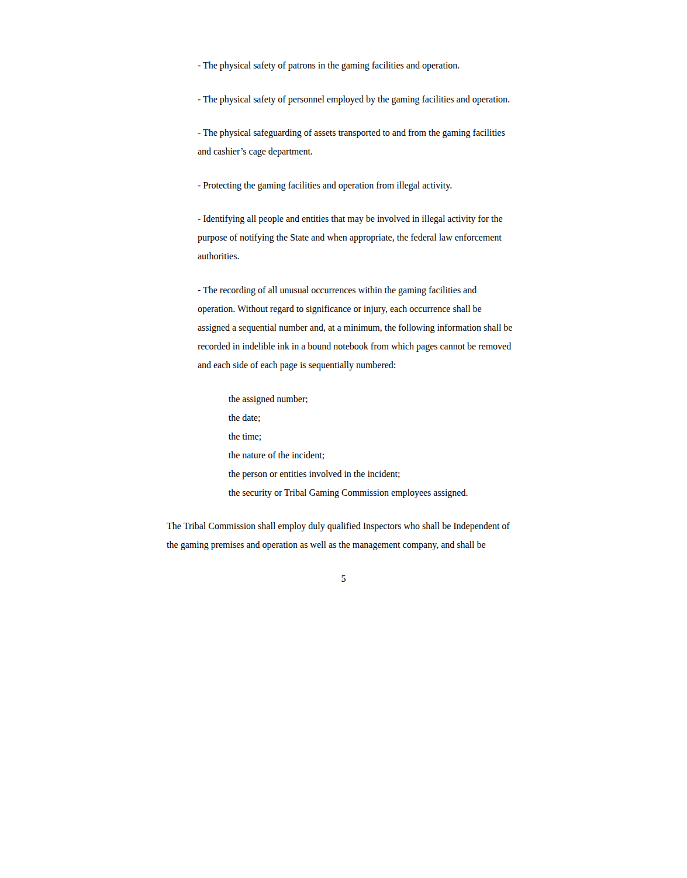- The physical safety of patrons in the gaming facilities and operation.
- The physical safety of personnel employed by the gaming facilities and operation.
- The physical safeguarding of assets transported to and from the gaming facilities and cashier’s cage department.
- Protecting the gaming facilities and operation from illegal activity.
- Identifying all people and entities that may be involved in illegal activity for the purpose of notifying the State and when appropriate, the federal law enforcement authorities.
- The recording of all unusual occurrences within the gaming facilities and operation. Without regard to significance or injury, each occurrence shall be assigned a sequential number and, at a minimum, the following information shall be recorded in indelible ink in a bound notebook from which pages cannot be removed and each side of each page is sequentially numbered:
the assigned number;
the date;
the time;
the nature of the incident;
the person or entities involved in the incident;
the security or Tribal Gaming Commission employees assigned.
The Tribal Commission shall employ duly qualified Inspectors who shall be Independent of the gaming premises and operation as well as the management company, and shall be
5